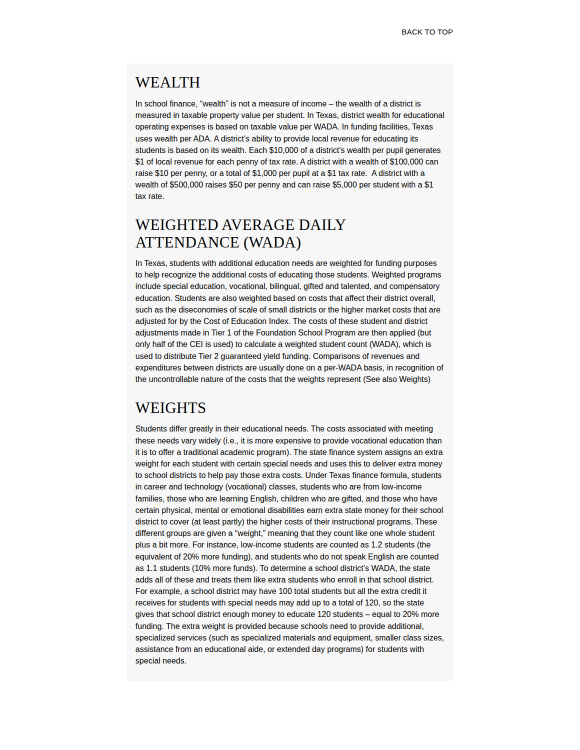BACK TO TOP
WEALTH
In school finance, “wealth” is not a measure of income – the wealth of a district is measured in taxable property value per student. In Texas, district wealth for educational operating expenses is based on taxable value per WADA. In funding facilities, Texas uses wealth per ADA. A district’s ability to provide local revenue for educating its students is based on its wealth. Each $10,000 of a district’s wealth per pupil generates $1 of local revenue for each penny of tax rate. A district with a wealth of $100,000 can raise $10 per penny, or a total of $1,000 per pupil at a $1 tax rate. A district with a wealth of $500,000 raises $50 per penny and can raise $5,000 per student with a $1 tax rate.
WEIGHTED AVERAGE DAILY ATTENDANCE (WADA)
In Texas, students with additional education needs are weighted for funding purposes to help recognize the additional costs of educating those students. Weighted programs include special education, vocational, bilingual, gifted and talented, and compensatory education. Students are also weighted based on costs that affect their district overall, such as the diseconomies of scale of small districts or the higher market costs that are adjusted for by the Cost of Education Index. The costs of these student and district adjustments made in Tier 1 of the Foundation School Program are then applied (but only half of the CEI is used) to calculate a weighted student count (WADA), which is used to distribute Tier 2 guaranteed yield funding. Comparisons of revenues and expenditures between districts are usually done on a per-WADA basis, in recognition of the uncontrollable nature of the costs that the weights represent (See also Weights)
WEIGHTS
Students differ greatly in their educational needs. The costs associated with meeting these needs vary widely (i.e., it is more expensive to provide vocational education than it is to offer a traditional academic program). The state finance system assigns an extra weight for each student with certain special needs and uses this to deliver extra money to school districts to help pay those extra costs. Under Texas finance formula, students in career and technology (vocational) classes, students who are from low-income families, those who are learning English, children who are gifted, and those who have certain physical, mental or emotional disabilities earn extra state money for their school district to cover (at least partly) the higher costs of their instructional programs. These different groups are given a “weight,” meaning that they count like one whole student plus a bit more. For instance, low-income students are counted as 1.2 students (the equivalent of 20% more funding), and students who do not speak English are counted as 1.1 students (10% more funds). To determine a school district’s WADA, the state adds all of these and treats them like extra students who enroll in that school district. For example, a school district may have 100 total students but all the extra credit it receives for students with special needs may add up to a total of 120, so the state gives that school district enough money to educate 120 students – equal to 20% more funding. The extra weight is provided because schools need to provide additional, specialized services (such as specialized materials and equipment, smaller class sizes, assistance from an educational aide, or extended day programs) for students with special needs.